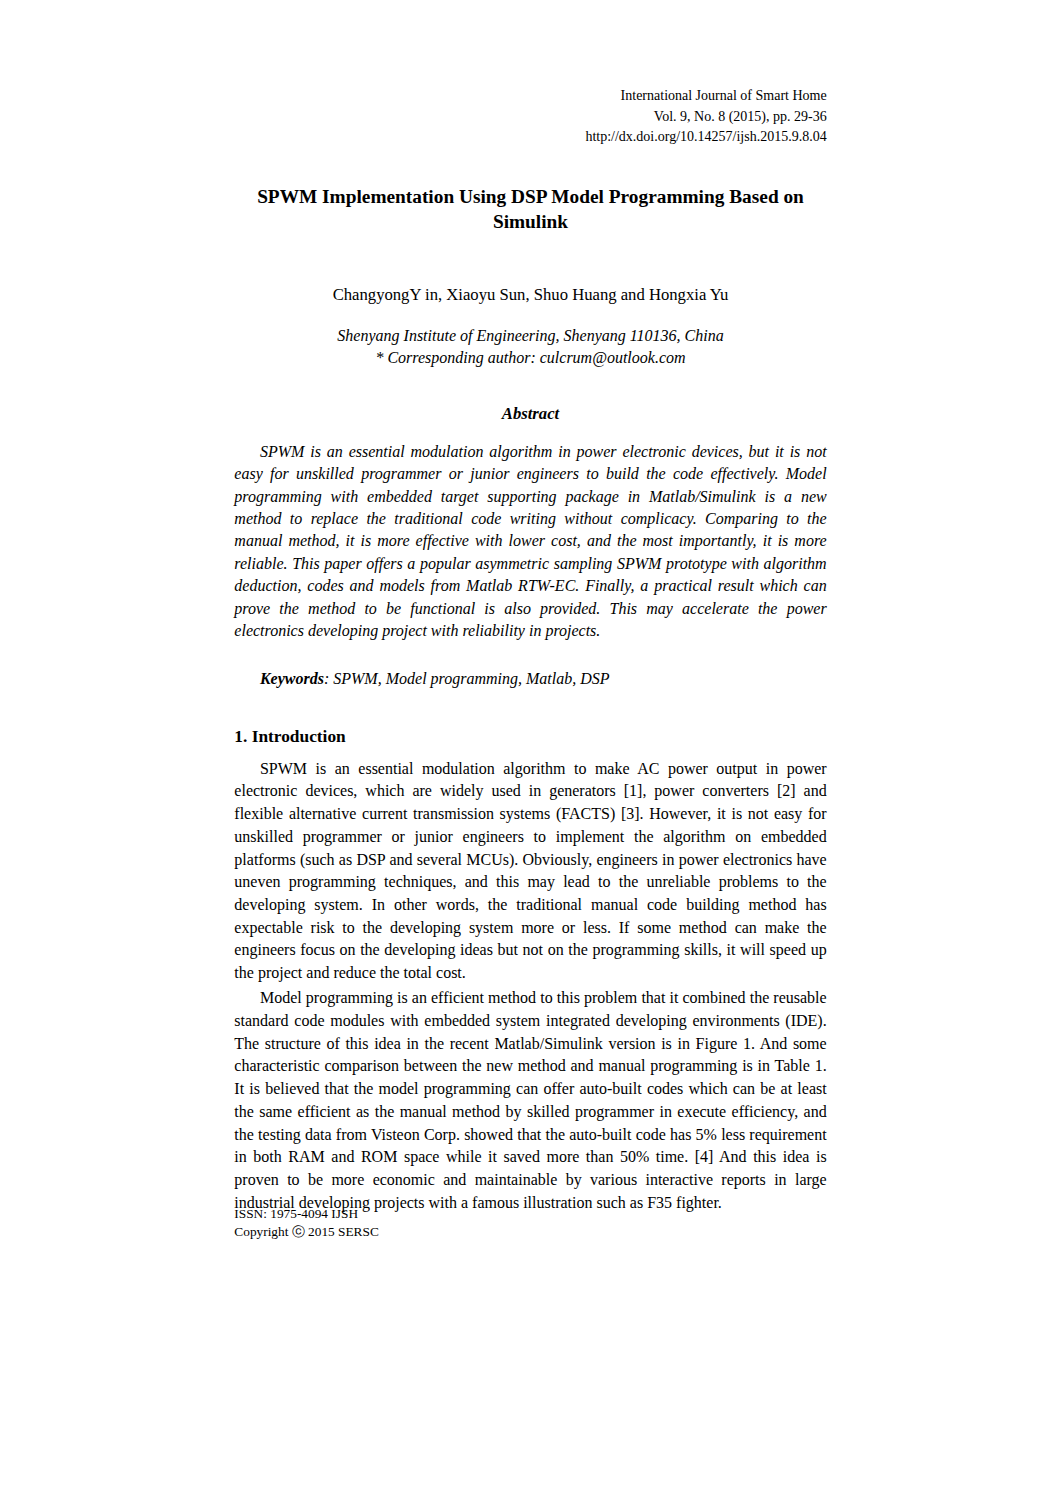International Journal of Smart Home
Vol. 9, No. 8 (2015), pp. 29-36
http://dx.doi.org/10.14257/ijsh.2015.9.8.04
SPWM Implementation Using DSP Model Programming Based on Simulink
ChangyongY in, Xiaoyu Sun, Shuo Huang and Hongxia Yu
Shenyang Institute of Engineering, Shenyang 110136, China
* Corresponding author: culcrum@outlook.com
Abstract
SPWM is an essential modulation algorithm in power electronic devices, but it is not easy for unskilled programmer or junior engineers to build the code effectively. Model programming with embedded target supporting package in Matlab/Simulink is a new method to replace the traditional code writing without complicacy. Comparing to the manual method, it is more effective with lower cost, and the most importantly, it is more reliable. This paper offers a popular asymmetric sampling SPWM prototype with algorithm deduction, codes and models from Matlab RTW-EC. Finally, a practical result which can prove the method to be functional is also provided. This may accelerate the power electronics developing project with reliability in projects.
Keywords: SPWM, Model programming, Matlab, DSP
1. Introduction
SPWM is an essential modulation algorithm to make AC power output in power electronic devices, which are widely used in generators [1], power converters [2] and flexible alternative current transmission systems (FACTS) [3]. However, it is not easy for unskilled programmer or junior engineers to implement the algorithm on embedded platforms (such as DSP and several MCUs). Obviously, engineers in power electronics have uneven programming techniques, and this may lead to the unreliable problems to the developing system. In other words, the traditional manual code building method has expectable risk to the developing system more or less. If some method can make the engineers focus on the developing ideas but not on the programming skills, it will speed up the project and reduce the total cost.
Model programming is an efficient method to this problem that it combined the reusable standard code modules with embedded system integrated developing environments (IDE). The structure of this idea in the recent Matlab/Simulink version is in Figure 1. And some characteristic comparison between the new method and manual programming is in Table 1. It is believed that the model programming can offer auto-built codes which can be at least the same efficient as the manual method by skilled programmer in execute efficiency, and the testing data from Visteon Corp. showed that the auto-built code has 5% less requirement in both RAM and ROM space while it saved more than 50% time. [4] And this idea is proven to be more economic and maintainable by various interactive reports in large industrial developing projects with a famous illustration such as F35 fighter.
ISSN: 1975-4094 IJSH
Copyright ⓒ 2015 SERSC